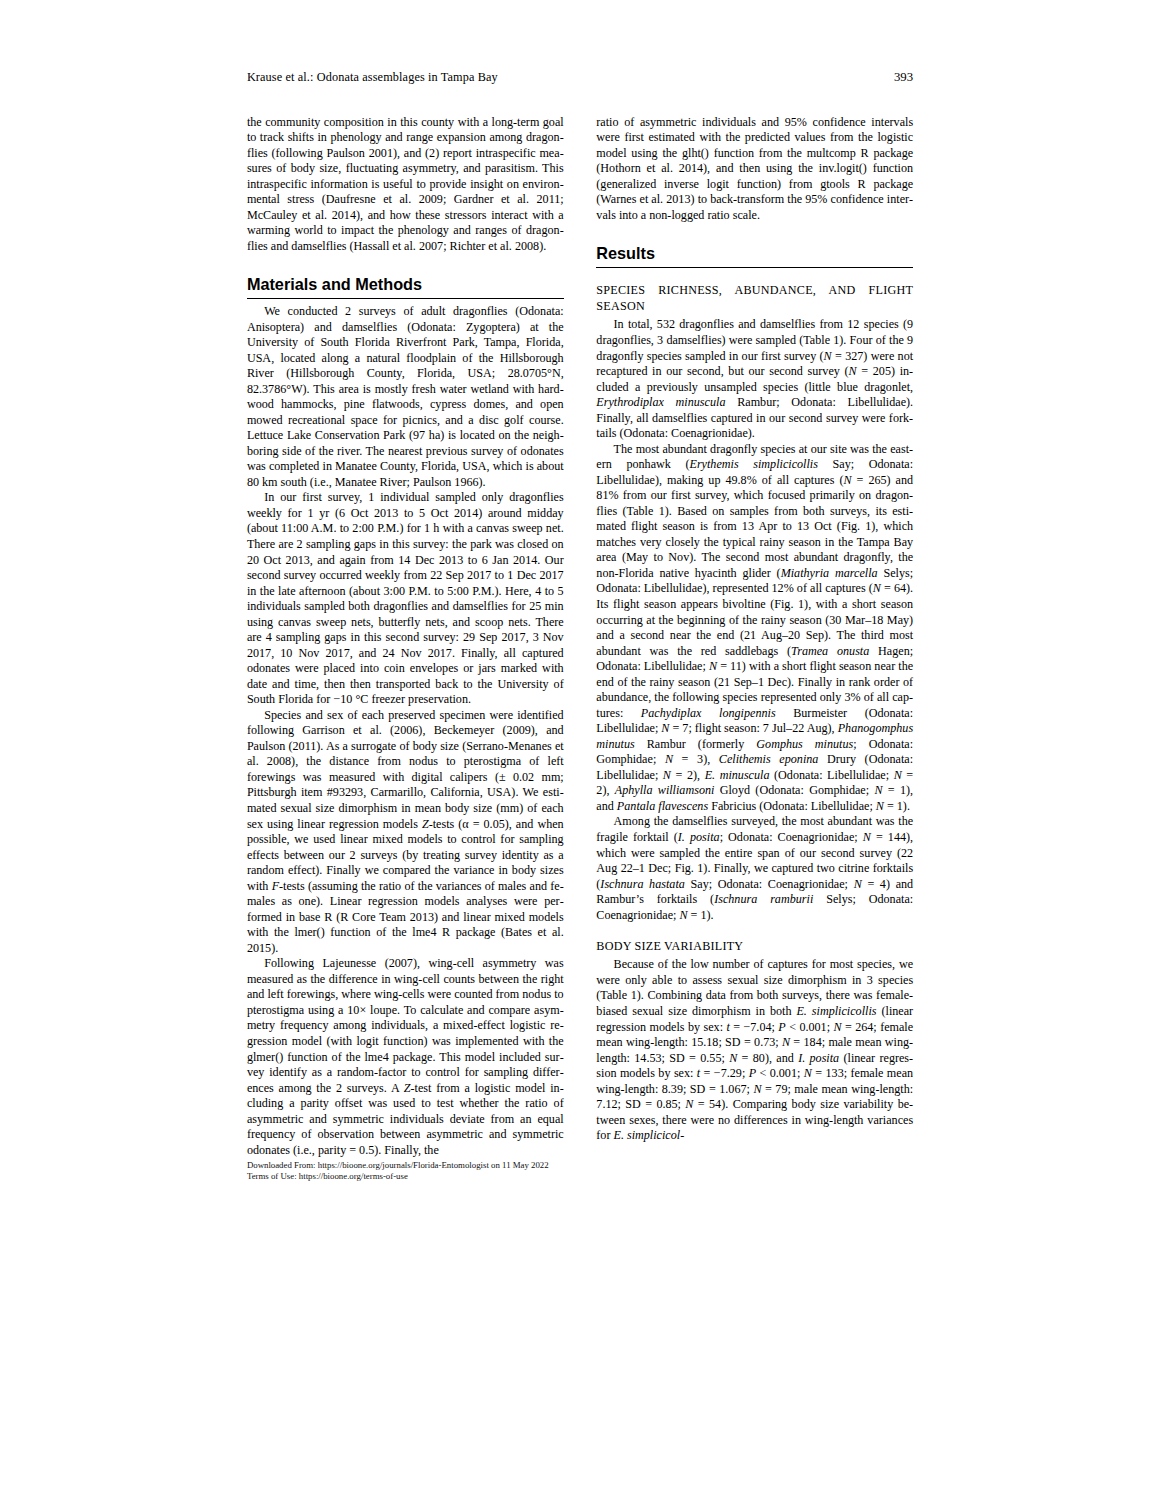Krause et al.: Odonata assemblages in Tampa Bay
393
the community composition in this county with a long-term goal to track shifts in phenology and range expansion among dragonflies (following Paulson 2001), and (2) report intraspecific measures of body size, fluctuating asymmetry, and parasitism. This intraspecific information is useful to provide insight on environmental stress (Daufresne et al. 2009; Gardner et al. 2011; McCauley et al. 2014), and how these stressors interact with a warming world to impact the phenology and ranges of dragonflies and damselflies (Hassall et al. 2007; Richter et al. 2008).
Materials and Methods
We conducted 2 surveys of adult dragonflies (Odonata: Anisoptera) and damselflies (Odonata: Zygoptera) at the University of South Florida Riverfront Park, Tampa, Florida, USA, located along a natural floodplain of the Hillsborough River (Hillsborough County, Florida, USA; 28.0705°N, 82.3786°W). This area is mostly fresh water wetland with hardwood hammocks, pine flatwoods, cypress domes, and open mowed recreational space for picnics, and a disc golf course. Lettuce Lake Conservation Park (97 ha) is located on the neighboring side of the river. The nearest previous survey of odonates was completed in Manatee County, Florida, USA, which is about 80 km south (i.e., Manatee River; Paulson 1966).
In our first survey, 1 individual sampled only dragonflies weekly for 1 yr (6 Oct 2013 to 5 Oct 2014) around midday (about 11:00 A.M. to 2:00 P.M.) for 1 h with a canvas sweep net. There are 2 sampling gaps in this survey: the park was closed on 20 Oct 2013, and again from 14 Dec 2013 to 6 Jan 2014. Our second survey occurred weekly from 22 Sep 2017 to 1 Dec 2017 in the late afternoon (about 3:00 P.M. to 5:00 P.M.). Here, 4 to 5 individuals sampled both dragonflies and damselflies for 25 min using canvas sweep nets, butterfly nets, and scoop nets. There are 4 sampling gaps in this second survey: 29 Sep 2017, 3 Nov 2017, 10 Nov 2017, and 24 Nov 2017. Finally, all captured odonates were placed into coin envelopes or jars marked with date and time, then then transported back to the University of South Florida for −10 °C freezer preservation.
Species and sex of each preserved specimen were identified following Garrison et al. (2006), Beckemeyer (2009), and Paulson (2011). As a surrogate of body size (Serrano-Menanes et al. 2008), the distance from nodus to pterostigma of left forewings was measured with digital calipers (± 0.02 mm; Pittsburgh item #93293, Carmarillo, California, USA). We estimated sexual size dimorphism in mean body size (mm) of each sex using linear regression models Z-tests (α = 0.05), and when possible, we used linear mixed models to control for sampling effects between our 2 surveys (by treating survey identity as a random effect). Finally we compared the variance in body sizes with F-tests (assuming the ratio of the variances of males and females as one). Linear regression models analyses were performed in base R (R Core Team 2013) and linear mixed models with the lmer() function of the lme4 R package (Bates et al. 2015).
Following Lajeunesse (2007), wing-cell asymmetry was measured as the difference in wing-cell counts between the right and left forewings, where wing-cells were counted from nodus to pterostigma using a 10× loupe. To calculate and compare asymmetry frequency among individuals, a mixed-effect logistic regression model (with logit function) was implemented with the glmer() function of the lme4 package. This model included survey identify as a random-factor to control for sampling differences among the 2 surveys. A Z-test from a logistic model including a parity offset was used to test whether the ratio of asymmetric and symmetric individuals deviate from an equal frequency of observation between asymmetric and symmetric odonates (i.e., parity = 0.5). Finally, the
ratio of asymmetric individuals and 95% confidence intervals were first estimated with the predicted values from the logistic model using the glht() function from the multcomp R package (Hothorn et al. 2014), and then using the inv.logit() function (generalized inverse logit function) from gtools R package (Warnes et al. 2013) to back-transform the 95% confidence intervals into a non-logged ratio scale.
Results
SPECIES RICHNESS, ABUNDANCE, AND FLIGHT SEASON
In total, 532 dragonflies and damselflies from 12 species (9 dragonflies, 3 damselflies) were sampled (Table 1). Four of the 9 dragonfly species sampled in our first survey (N = 327) were not recaptured in our second, but our second survey (N = 205) included a previously unsampled species (little blue dragonlet, Erythrodiplax minuscula Rambur; Odonata: Libellulidae). Finally, all damselflies captured in our second survey were forktails (Odonata: Coenagrionidae).
The most abundant dragonfly species at our site was the eastern ponhawk (Erythemis simplicicollis Say; Odonata: Libellulidae), making up 49.8% of all captures (N = 265) and 81% from our first survey, which focused primarily on dragonflies (Table 1). Based on samples from both surveys, its estimated flight season is from 13 Apr to 13 Oct (Fig. 1), which matches very closely the typical rainy season in the Tampa Bay area (May to Nov). The second most abundant dragonfly, the non-Florida native hyacinth glider (Miathyria marcella Selys; Odonata: Libellulidae), represented 12% of all captures (N = 64). Its flight season appears bivoltine (Fig. 1), with a short season occurring at the beginning of the rainy season (30 Mar–18 May) and a second near the end (21 Aug–20 Sep). The third most abundant was the red saddlebags (Tramea onusta Hagen; Odonata: Libellulidae; N = 11) with a short flight season near the end of the rainy season (21 Sep–1 Dec). Finally in rank order of abundance, the following species represented only 3% of all captures: Pachydiplax longipennis Burmeister (Odonata: Libellulidae; N = 7; flight season: 7 Jul–22 Aug), Phanogomphus minutus Rambur (formerly Gomphus minutus; Odonata: Gomphidae; N = 3), Celithemis eponina Drury (Odonata: Libellulidae; N = 2), E. minuscula (Odonata: Libellulidae; N = 2), Aphylla williamsoni Gloyd (Odonata: Gomphidae; N = 1), and Pantala flavescens Fabricius (Odonata: Libellulidae; N = 1).
Among the damselflies surveyed, the most abundant was the fragile forktail (I. posita; Odonata: Coenagrionidae; N = 144), which were sampled the entire span of our second survey (22 Aug 22–1 Dec; Fig. 1). Finally, we captured two citrine forktails (Ischnura hastata Say; Odonata: Coenagrionidae; N = 4) and Rambur’s forktails (Ischnura ramburii Selys; Odonata: Coenagrionidae; N = 1).
BODY SIZE VARIABILITY
Because of the low number of captures for most species, we were only able to assess sexual size dimorphism in 3 species (Table 1). Combining data from both surveys, there was female-biased sexual size dimorphism in both E. simplicicollis (linear regression models by sex: t = −7.04; P < 0.001; N = 264; female mean wing-length: 15.18; SD = 0.73; N = 184; male mean wing-length: 14.53; SD = 0.55; N = 80), and I. posita (linear regression models by sex: t = −7.29; P < 0.001; N = 133; female mean wing-length: 8.39; SD = 1.067; N = 79; male mean wing-length: 7.12; SD = 0.85; N = 54). Comparing body size variability between sexes, there were no differences in wing-length variances for E. simplicicol-
Downloaded From: https://bioone.org/journals/Florida-Entomologist on 11 May 2022
Terms of Use: https://bioone.org/terms-of-use